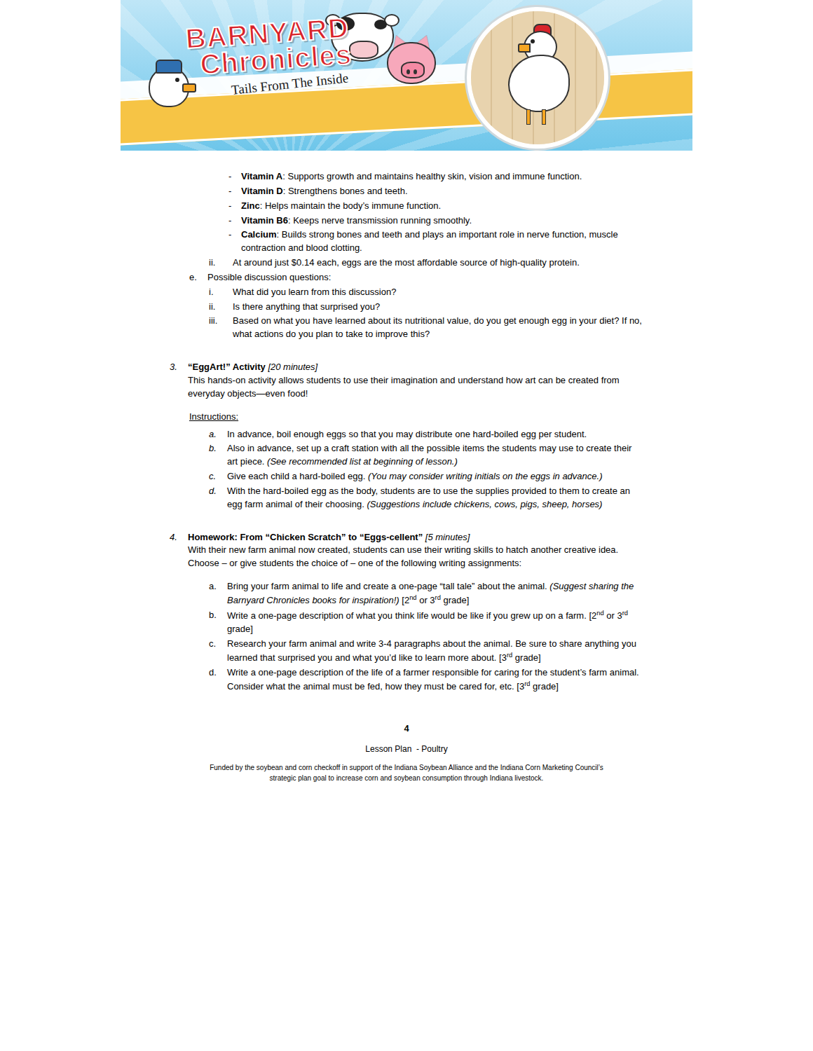BARNYARD
Chronicles
Tails From The Inside
-
Vitamin A: Supports growth and maintains healthy skin, vision and immune function.
-
Vitamin D: Strengthens bones and teeth.
-
Zinc: Helps maintain the body’s immune function.
-
Vitamin B6: Keeps nerve transmission running smoothly.
-
Calcium: Builds strong bones and teeth and plays an important role in nerve function, muscle contraction and blood clotting.
ii.
At around just $0.14 each, eggs are the most affordable source of high-quality protein.
e.
Possible discussion questions:
i.
What did you learn from this discussion?
ii.
Is there anything that surprised you?
iii.
Based on what you have learned about its nutritional value, do you get enough egg in your diet? If no, what actions do you plan to take to improve this?
3.
“EggArt!” Activity [20 minutes]
This hands-on activity allows students to use their imagination and understand how art can be created from everyday objects—even food!
Instructions:
a.
In advance, boil enough eggs so that you may distribute one hard-boiled egg per student.
b.
Also in advance, set up a craft station with all the possible items the students may use to create their art piece. (See recommended list at beginning of lesson.)
c.
Give each child a hard-boiled egg. (You may consider writing initials on the eggs in advance.)
d.
With the hard-boiled egg as the body, students are to use the supplies provided to them to create an egg farm animal of their choosing. (Suggestions include chickens, cows, pigs, sheep, horses)
4.
Homework: From “Chicken Scratch” to “Eggs-cellent” [5 minutes]
With their new farm animal now created, students can use their writing skills to hatch another creative idea. Choose – or give students the choice of – one of the following writing assignments:
a.
Bring your farm animal to life and create a one-page “tall tale” about the animal. (Suggest sharing the Barnyard Chronicles books for inspiration!) [2nd or 3rd grade]
b.
Write a one-page description of what you think life would be like if you grew up on a farm. [2nd or 3rd grade]
c.
Research your farm animal and write 3-4 paragraphs about the animal. Be sure to share anything you learned that surprised you and what you’d like to learn more about. [3rd grade]
d.
Write a one-page description of the life of a farmer responsible for caring for the student’s farm animal. Consider what the animal must be fed, how they must be cared for, etc. [3rd grade]
4
Lesson Plan - Poultry
Funded by the soybean and corn checkoff in support of the Indiana Soybean Alliance and the Indiana Corn Marketing Council’s
strategic plan goal to increase corn and soybean consumption through Indiana livestock.